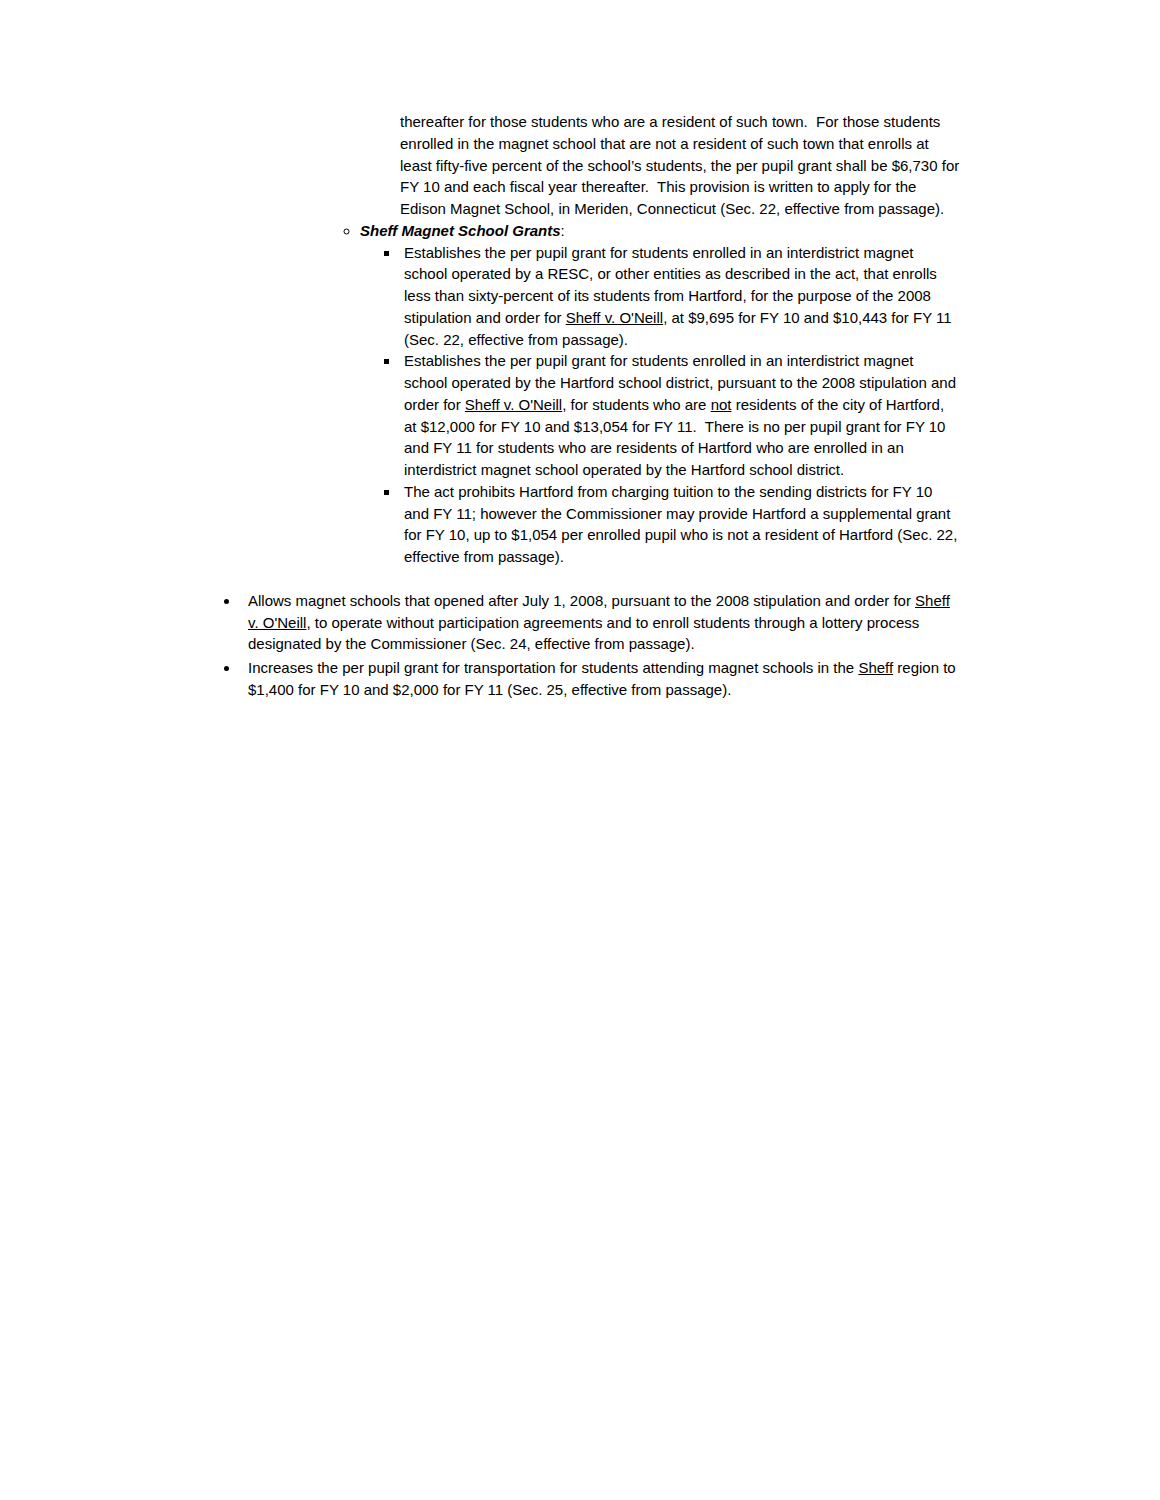thereafter for those students who are a resident of such town. For those students enrolled in the magnet school that are not a resident of such town that enrolls at least fifty-five percent of the school’s students, the per pupil grant shall be $6,730 for FY 10 and each fiscal year thereafter. This provision is written to apply for the Edison Magnet School, in Meriden, Connecticut (Sec. 22, effective from passage).
Sheff Magnet School Grants:
Establishes the per pupil grant for students enrolled in an interdistrict magnet school operated by a RESC, or other entities as described in the act, that enrolls less than sixty-percent of its students from Hartford, for the purpose of the 2008 stipulation and order for Sheff v. O'Neill, at $9,695 for FY 10 and $10,443 for FY 11 (Sec. 22, effective from passage).
Establishes the per pupil grant for students enrolled in an interdistrict magnet school operated by the Hartford school district, pursuant to the 2008 stipulation and order for Sheff v. O'Neill, for students who are not residents of the city of Hartford, at $12,000 for FY 10 and $13,054 for FY 11. There is no per pupil grant for FY 10 and FY 11 for students who are residents of Hartford who are enrolled in an interdistrict magnet school operated by the Hartford school district.
The act prohibits Hartford from charging tuition to the sending districts for FY 10 and FY 11; however the Commissioner may provide Hartford a supplemental grant for FY 10, up to $1,054 per enrolled pupil who is not a resident of Hartford (Sec. 22, effective from passage).
Allows magnet schools that opened after July 1, 2008, pursuant to the 2008 stipulation and order for Sheff v. O'Neill, to operate without participation agreements and to enroll students through a lottery process designated by the Commissioner (Sec. 24, effective from passage).
Increases the per pupil grant for transportation for students attending magnet schools in the Sheff region to $1,400 for FY 10 and $2,000 for FY 11 (Sec. 25, effective from passage).